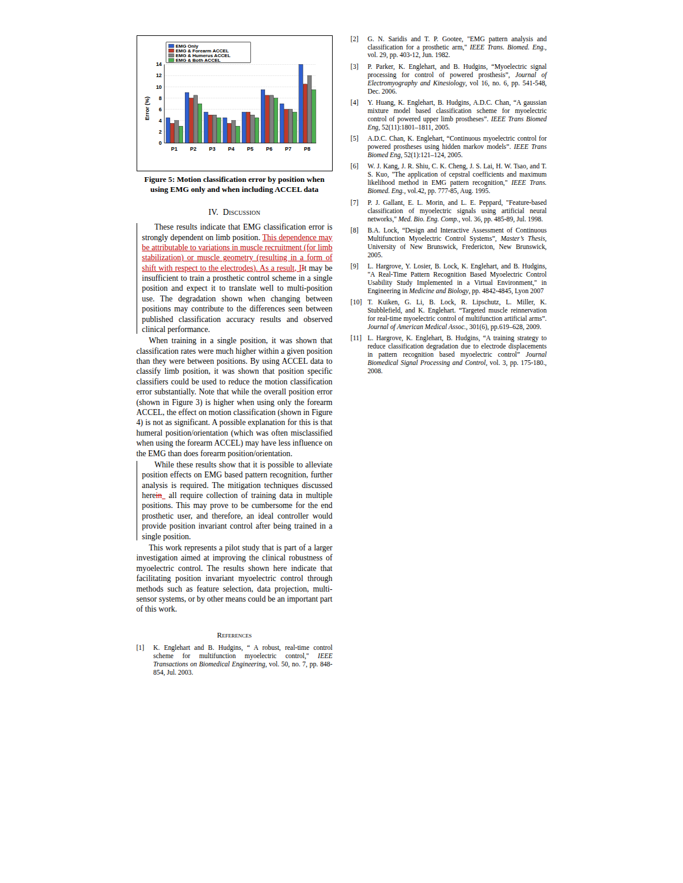0 2 4 6 8 10 12 14 P1 P2 P3 P4 P5 P6 P7 P8 Error (%) EMG Only EMG & Forearm ACCEL EMG & Humerus ACCEL EMG & Both ACCEL
Figure 5: Motion classification error by position when using EMG only and when including ACCEL data
IV. Discussion
These results indicate that EMG classification error is strongly dependent on limb position. This dependence may be attributable to variations in muscle recruitment (for limb stabilization) or muscle geometry (resulting in a form of shift with respect to the electrodes). As a result, I It may be insufficient to train a prosthetic control scheme in a single position and expect it to translate well to multi-position use. The degradation shown when changing between positions may contribute to the differences seen between published classification accuracy results and observed clinical performance.
When training in a single position, it was shown that classification rates were much higher within a given position than they were between positions. By using ACCEL data to classify limb position, it was shown that position specific classifiers could be used to reduce the motion classification error substantially. Note that while the overall position error (shown in Figure 3) is higher when using only the forearm ACCEL, the effect on motion classification (shown in Figure 4) is not as significant. A possible explanation for this is that humeral position/orientation (which was often misclassified when using the forearm ACCEL) may have less influence on the EMG than does forearm position/orientation.
While these results show that it is possible to alleviate position effects on EMG based pattern recognition, further analysis is required. The mitigation techniques discussed herein all require collection of training data in multiple positions. This may prove to be cumbersome for the end prosthetic user, and therefore, an ideal controller would provide position invariant control after being trained in a single position.
This work represents a pilot study that is part of a larger investigation aimed at improving the clinical robustness of myoelectric control. The results shown here indicate that facilitating position invariant myoelectric control through methods such as feature selection, data projection, multi-sensor systems, or by other means could be an important part of this work.
References
[1] K. Englehart and B. Hudgins, “ A robust, real-time control scheme for multifunction myoelectric control," IEEE Transactions on Biomedical Engineering, vol. 50, no. 7, pp. 848-854, Jul. 2003.
[2] G. N. Saridis and T. P. Gootee, "EMG pattern analysis and classification for a prosthetic arm," IEEE Trans. Biomed. Eng., vol. 29, pp. 403-12, Jun. 1982.
[3] P. Parker, K. Englehart, and B. Hudgins, “Myoelectric signal processing for control of powered prosthesis”, Journal of Electromyography and Kinesiology, vol 16, no. 6, pp. 541-548, Dec. 2006.
[4] Y. Huang, K. Englehart, B. Hudgins, A.D.C. Chan, “A gaussian mixture model based classification scheme for myoelectric control of powered upper limb prostheses”. IEEE Trans Biomed Eng, 52(11):1801–1811, 2005.
[5] A.D.C. Chan, K. Englehart, “Continuous myoelectric control for powered prostheses using hidden markov models”. IEEE Trans Biomed Eng, 52(1):121–124, 2005.
[6] W. J. Kang, J. R. Shiu, C. K. Cheng, J. S. Lai, H. W. Tsao, and T. S. Kuo, "The application of cepstral coefficients and maximum likelihood method in EMG pattern recognition," IEEE Trans. Biomed. Eng., vol.42, pp. 777-85, Aug. 1995.
[7] P. J. Gallant, E. L. Morin, and L. E. Peppard, "Feature-based classification of myoelectric signals using artificial neural networks," Med. Bio. Eng. Comp., vol. 36, pp. 485-89, Jul. 1998.
[8] B.A. Lock, “Design and Interactive Assessment of Continuous Multifunction Myoelectric Control Systems”, Master’s Thesis, University of New Brunswick, Fredericton, New Brunswick, 2005.
[9] L. Hargrove, Y. Losier, B. Lock, K. Englehart, and B. Hudgins, "A Real-Time Pattern Recognition Based Myoelectric Control Usability Study Implemented in a Virtual Environment," in Engineering in Medicine and Biology, pp. 4842-4845, Lyon 2007
[10] T. Kuiken, G. Li, B. Lock, R. Lipschutz, L. Miller, K. Stubblefield, and K. Englehart. “Targeted muscle reinnervation for real-time myoelectric control of multifunction artificial arms”. Journal of American Medical Assoc., 301(6), pp.619–628, 2009.
[11] L. Hargrove, K. Englehart, B. Hudgins, “A training strategy to reduce classification degradation due to electrode displacements in pattern recognition based myoelectric control” Journal Biomedical Signal Processing and Control, vol. 3, pp. 175-180., 2008.